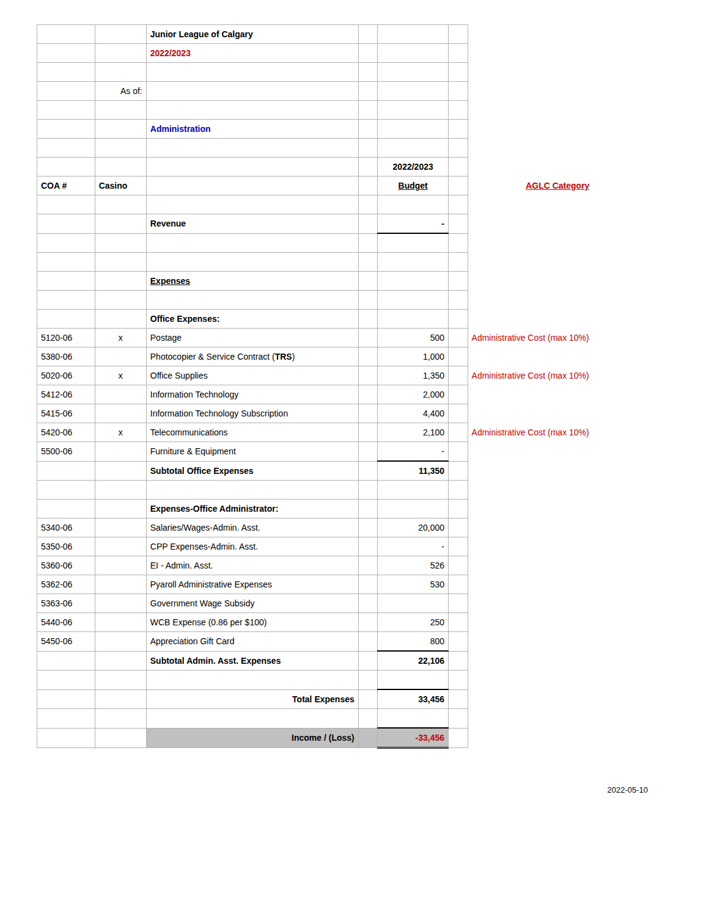| | | Junior League of Calgary | | | | |
| | | 2022/2023 | | | | |
| | As of: | | | | | |
| | | Administration | | | | |
| | | | | 2022/2023 | | |
| COA # | Casino | | | Budget | | AGLC Category |
| | | Revenue | | - | | |
| | | Expenses | | | | |
| | | Office Expenses: | | | | |
| 5120-06 | x | Postage | | 500 | | Administrative Cost (max 10%) |
| 5380-06 | | Photocopier & Service Contract ( TRS ) | | 1,000 | | |
| 5020-06 | x | Office Supplies | | 1,350 | | Administrative Cost (max 10%) |
| 5412-06 | | Information Technology | | 2,000 | | |
| 5415-06 | | Information Technology Subscription | | 4,400 | | |
| 5420-06 | x | Telecommunications | | 2,100 | | Administrative Cost (max 10%) |
| 5500-06 | | Furniture & Equipment | | - | | |
| | | Subtotal Office Expenses | | 11,350 | | |
| | | Expenses-Office Administrator: | | | | |
| 5340-06 | | Salaries/Wages-Admin. Asst. | | 20,000 | | |
| 5350-06 | | CPP Expenses-Admin. Asst. | | - | | |
| 5360-06 | | EI - Admin. Asst. | | 526 | | |
| 5362-06 | | Pyaroll Administrative Expenses | | 530 | | |
| 5363-06 | | Government Wage Subsidy | | | | |
| 5440-06 | | WCB Expense (0.86 per $100) | | 250 | | |
| 5450-06 | | Appreciation Gift Card | | 800 | | |
| | | Subtotal Admin. Asst. Expenses | | 22,106 | | |
| | | Total Expenses | | 33,456 | | |
| | | Income / (Loss) | | -33,456 | | |
2022-05-10